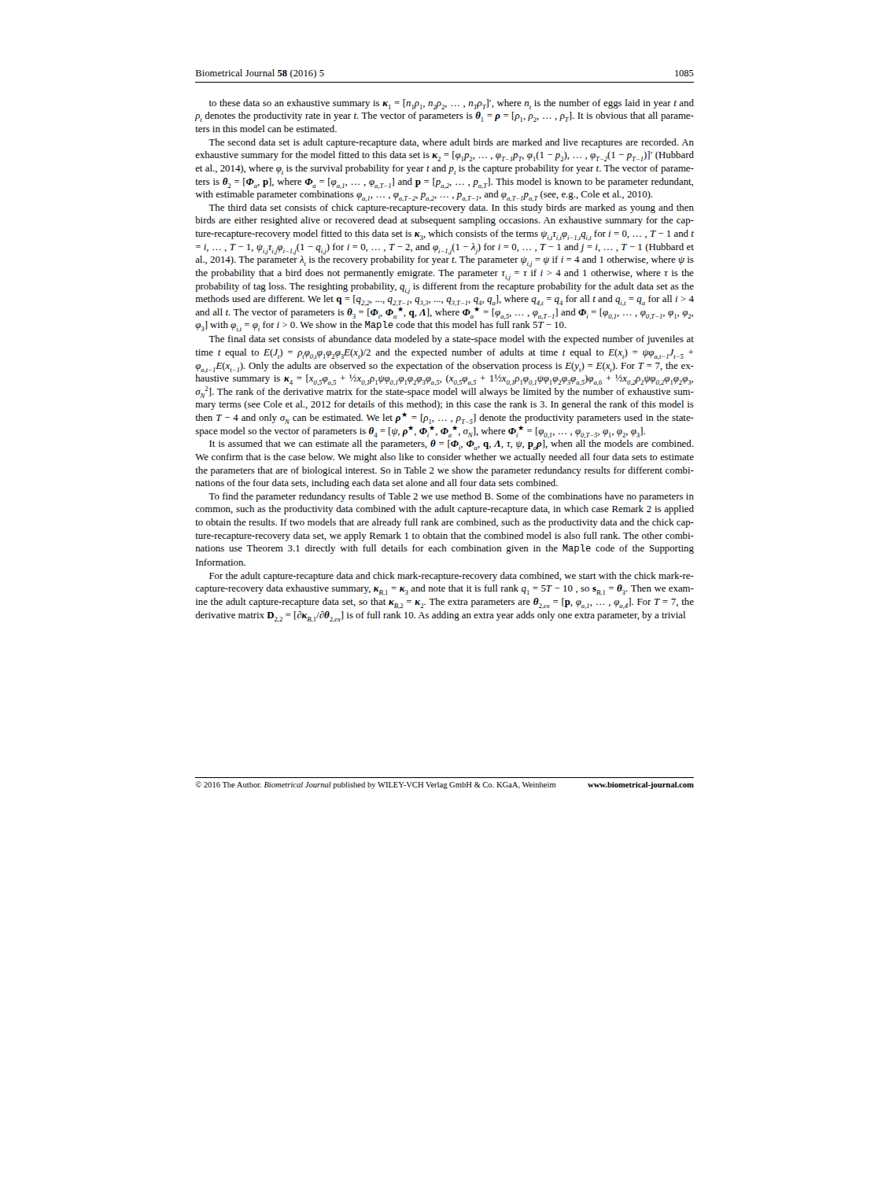Biometrical Journal 58 (2016) 5 1085
to these data so an exhaustive summary is κ1 = [n1ρ1, n2ρ2, … , nTρT]′, where nt is the number of eggs laid in year t and ρt denotes the productivity rate in year t. The vector of parameters is θ1 = ρ = [ρ1, ρ2, … , ρT]. It is obvious that all parameters in this model can be estimated.
The second data set is adult capture-recapture data, where adult birds are marked and live recaptures are recorded. An exhaustive summary for the model fitted to this data set is κ2 = [φ1p2, … , φT−1pT, φ1(1 − p2), … , φT−2(1 − pT−1)]′ (Hubbard et al., 2014), where φt is the survival probability for year t and pt is the capture probability for year t. The vector of parameters is θ2 = [Φa, p], where Φa = [φa,1, … , φa,T−1] and p = [pa,2, … , pa,T]. This model is known to be parameter redundant, with estimable parameter combinations φa,1, … , φa,T−2, pa,2, … , pa,T−1, and φa,T−1pa,T (see, e.g., Cole et al., 2010).
The third data set consists of chick capture-recapture-recovery data. In this study birds are marked as young and then birds are either resighted alive or recovered dead at subsequent sampling occasions. An exhaustive summary for the capture-recapture-recovery model fitted to this data set is κ3, which consists of the terms ψi,tτi,tφi−1,tqi,t for i = 0, … , T − 1 and t = i, … , T − 1, ψi,jτi,jφi−1,j(1 − qi,j) for i = 0, … , T − 2, and φi−1,j(1 − λj) for i = 0, … , T − 1 and j = i, … , T − 1 (Hubbard et al., 2014). The parameter λt is the recovery probability for year t. The parameter ψi,j = ψ if i = 4 and 1 otherwise, where ψ is the probability that a bird does not permanently emigrate. The parameter τi,j = τ if i > 4 and 1 otherwise, where τ is the probability of tag loss. The resighting probability, qi,j is different from the recapture probability for the adult data set as the methods used are different. We let q = [q2,2, ..., q2,T−1, q3,3, ..., q3,T−1, q4, qa], where q4,t = q4 for all t and qi,t = qa for all i > 4 and all t. The vector of parameters is θ3 = [Φi, Φa★, q, Λ], where Φa★ = [φa,5, … , φa,T−1] and Φi = [φ0,1, … , φ0,T−1, φ1, φ2, φ3] with φi,t = φi for i > 0. We show in the Maple code that this model has full rank 5T − 10.
The final data set consists of abundance data modeled by a state-space model with the expected number of juveniles at time t equal to E(Jt) = ρtφ0,tφ1φ2φ3E(xt)/2 and the expected number of adults at time t equal to E(xt) = ψφa,t−1Jt−5 + φa,t−1E(xt−1). Only the adults are observed so the expectation of the observation process is E(yt) = E(xt). For T = 7, the exhaustive summary is κ4 = [x0,5φa,5 + ½x0,1ρ1ψφ0,1φ1φ2φ3φa,5, (x0,5φa,5 + 1½x0,1ρ1φ0,1ψφ1φ2φ3φa,5)φa,6 + ½x0,2ρ2ψφ0,2φ1φ2φ3, σN2]. The rank of the derivative matrix for the state-space model will always be limited by the number of exhaustive summary terms (see Cole et al., 2012 for details of this method); in this case the rank is 3. In general the rank of this model is then T − 4 and only σN can be estimated. We let ρ★ = [ρ1, … , ρT−5] denote the productivity parameters used in the state-space model so the vector of parameters is θ4 = [ψ, ρ★, Φi★, Φa★, σN], where Φi★ = [φ0,1, … , φ0,T−5, φ1, φ2, φ3].
It is assumed that we can estimate all the parameters, θ = [Φi, Φa, q, Λ, τ, ψ, paρ], when all the models are combined. We confirm that is the case below. We might also like to consider whether we actually needed all four data sets to estimate the parameters that are of biological interest. So in Table 2 we show the parameter redundancy results for different combinations of the four data sets, including each data set alone and all four data sets combined.
To find the parameter redundancy results of Table 2 we use method B. Some of the combinations have no parameters in common, such as the productivity data combined with the adult capture-recapture data, in which case Remark 2 is applied to obtain the results. If two models that are already full rank are combined, such as the productivity data and the chick capture-recapture-recovery data set, we apply Remark 1 to obtain that the combined model is also full rank. The other combinations use Theorem 3.1 directly with full details for each combination given in the Maple code of the Supporting Information.
For the adult capture-recapture data and chick mark-recapture-recovery data combined, we start with the chick mark-recapture-recovery data exhaustive summary, κB,1 = κ3 and note that it is full rank q1 = 5T − 10 , so sB,1 = θ3. Then we examine the adult capture-recapture data set, so that κB,2 = κ2. The extra parameters are θ2,ex = [p, φa,1, … , φa,4]. For T = 7, the derivative matrix D2,2 = [∂κB,1/∂θ2,ex] is of full rank 10. As adding an extra year adds only one extra parameter, by a trivial
© 2016 The Author. Biometrical Journal published by WILEY-VCH Verlag GmbH & Co. KGaA, Weinheim www.biometrical-journal.com